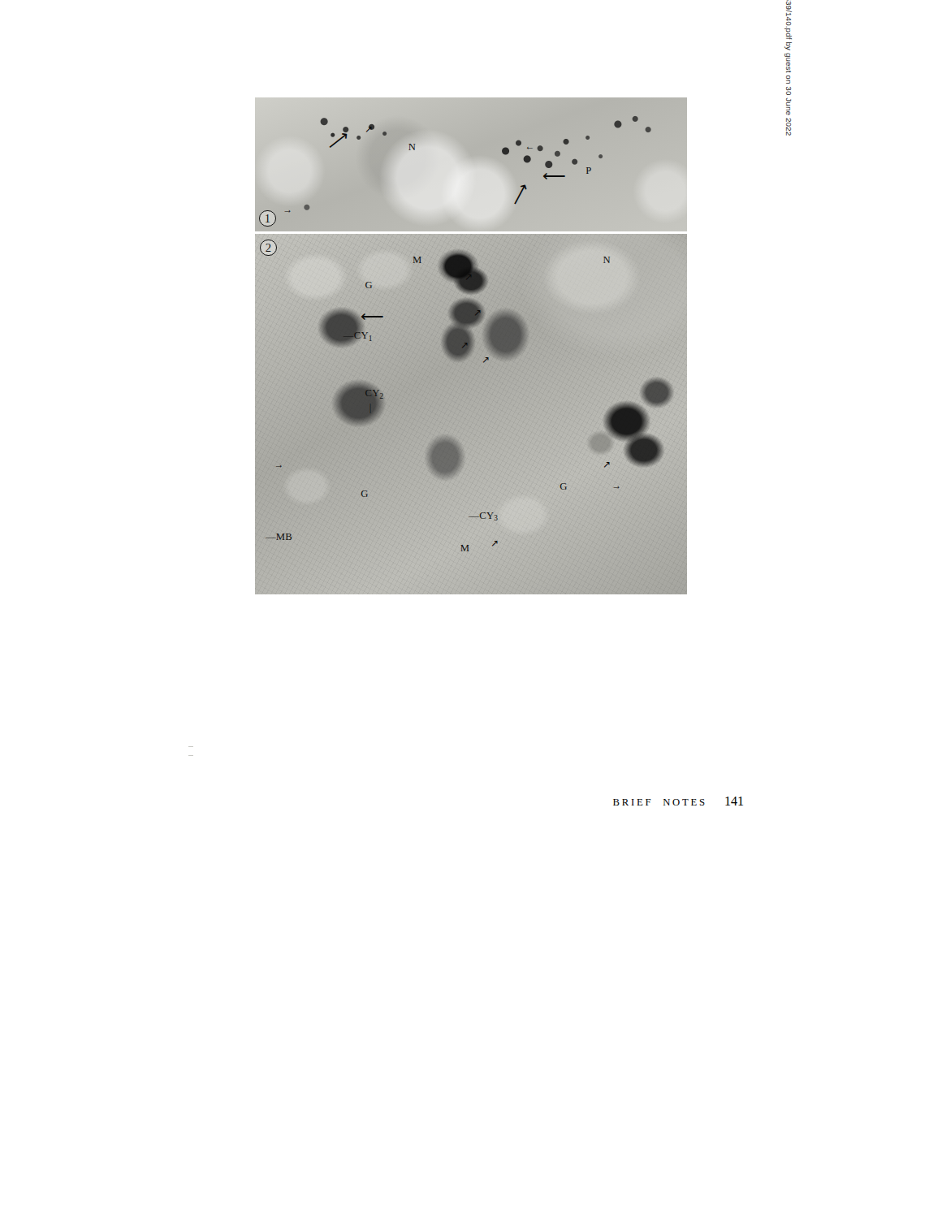1 ⟶ ↗ N ← ⟶ ⟵ P →
2 M N G ⟵ —CY1 ↗ ↗ ↗ ↗ CY2 | → G G ↗ → —CY3 —MB M ↗
Brief Notes141
Downloaded from http://rupress.org/jcb/article-pdf/15/1/140/1299539/140.pdf by guest on 30 June 2022